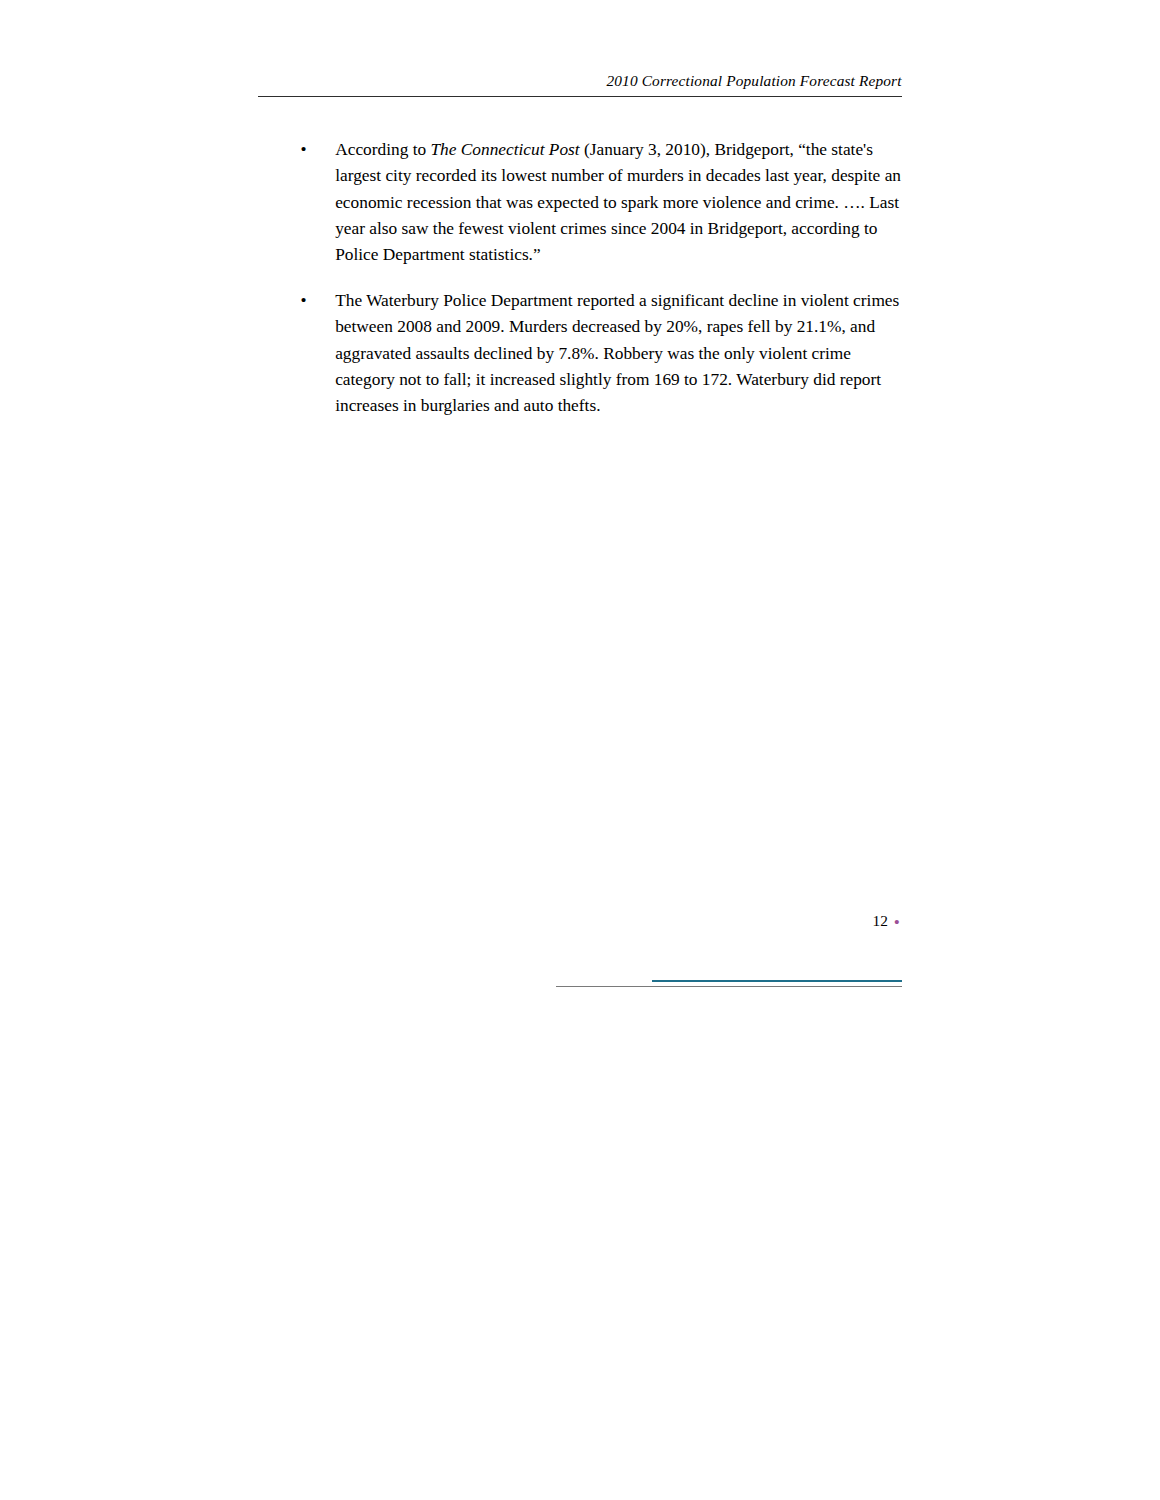2010 Correctional Population Forecast Report
According to The Connecticut Post (January 3, 2010), Bridgeport, “the state's largest city recorded its lowest number of murders in decades last year, despite an economic recession that was expected to spark more violence and crime. …. Last year also saw the fewest violent crimes since 2004 in Bridgeport, according to Police Department statistics.”
The Waterbury Police Department reported a significant decline in violent crimes between 2008 and 2009. Murders decreased by 20%, rapes fell by 21.1%, and aggravated assaults declined by 7.8%. Robbery was the only violent crime category not to fall; it increased slightly from 169 to 172. Waterbury did report increases in burglaries and auto thefts.
12•